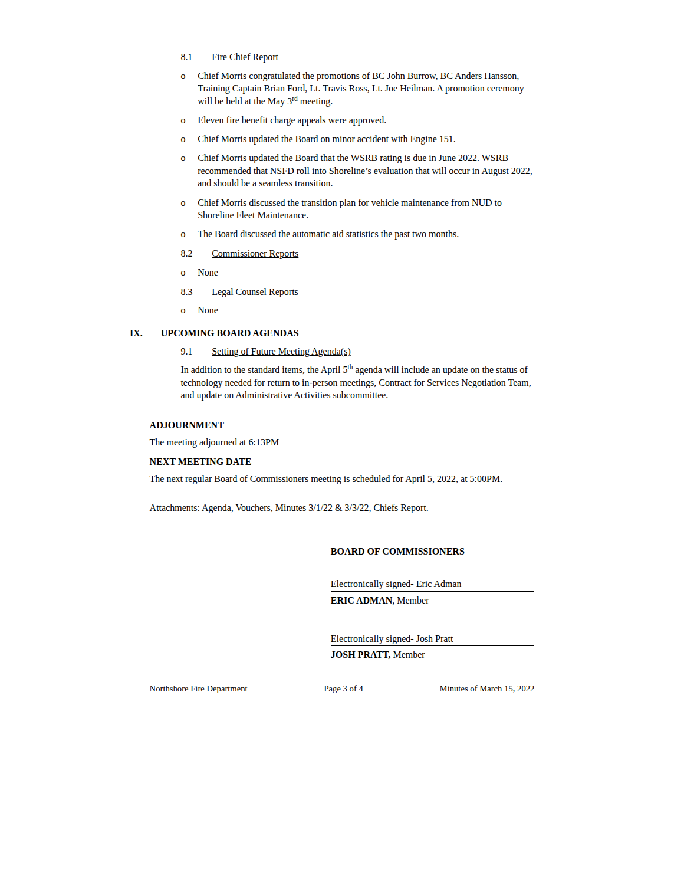8.1 Fire Chief Report
o Chief Morris congratulated the promotions of BC John Burrow, BC Anders Hansson, Training Captain Brian Ford, Lt. Travis Ross, Lt. Joe Heilman. A promotion ceremony will be held at the May 3rd meeting.
o Eleven fire benefit charge appeals were approved.
o Chief Morris updated the Board on minor accident with Engine 151.
o Chief Morris updated the Board that the WSRB rating is due in June 2022. WSRB recommended that NSFD roll into Shoreline’s evaluation that will occur in August 2022, and should be a seamless transition.
o Chief Morris discussed the transition plan for vehicle maintenance from NUD to Shoreline Fleet Maintenance.
o The Board discussed the automatic aid statistics the past two months.
8.2 Commissioner Reports
o None
8.3 Legal Counsel Reports
o None
IX. UPCOMING BOARD AGENDAS
9.1 Setting of Future Meeting Agenda(s)
In addition to the standard items, the April 5th agenda will include an update on the status of technology needed for return to in-person meetings, Contract for Services Negotiation Team, and update on Administrative Activities subcommittee.
ADJOURNMENT
The meeting adjourned at 6:13PM
NEXT MEETING DATE
The next regular Board of Commissioners meeting is scheduled for April 5, 2022, at 5:00PM.
Attachments: Agenda, Vouchers, Minutes 3/1/22 & 3/3/22, Chiefs Report.
BOARD OF COMMISSIONERS
Electronically signed- Eric Adman
ERIC ADMAN, Member
Electronically signed- Josh Pratt
JOSH PRATT, Member
Northshore Fire Department
Page 3 of 4
Minutes of March 15, 2022